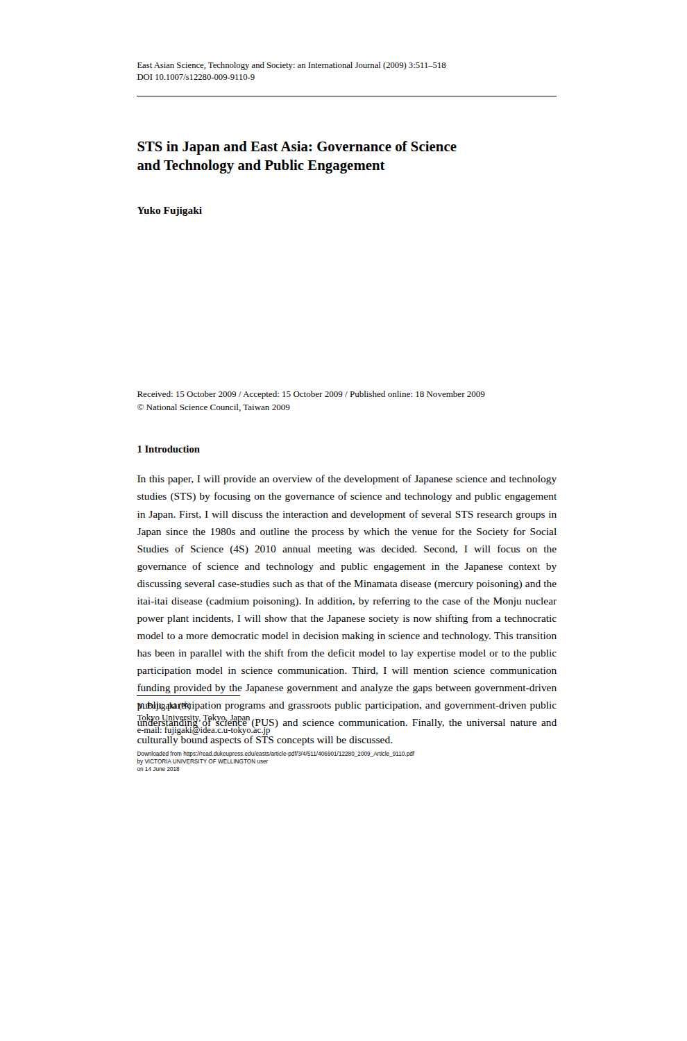East Asian Science, Technology and Society: an International Journal (2009) 3:511–518
DOI 10.1007/s12280-009-9110-9
STS in Japan and East Asia: Governance of Science
and Technology and Public Engagement
Yuko Fujigaki
Received: 15 October 2009 / Accepted: 15 October 2009 / Published online: 18 November 2009
© National Science Council, Taiwan 2009
1 Introduction
In this paper, I will provide an overview of the development of Japanese science and technology studies (STS) by focusing on the governance of science and technology and public engagement in Japan. First, I will discuss the interaction and development of several STS research groups in Japan since the 1980s and outline the process by which the venue for the Society for Social Studies of Science (4S) 2010 annual meeting was decided. Second, I will focus on the governance of science and technology and public engagement in the Japanese context by discussing several case-studies such as that of the Minamata disease (mercury poisoning) and the itai-itai disease (cadmium poisoning). In addition, by referring to the case of the Monju nuclear power plant incidents, I will show that the Japanese society is now shifting from a technocratic model to a more democratic model in decision making in science and technology. This transition has been in parallel with the shift from the deficit model to lay expertise model or to the public participation model in science communication. Third, I will mention science communication funding provided by the Japanese government and analyze the gaps between government-driven public participation programs and grassroots public participation, and government-driven public understanding of science (PUS) and science communication. Finally, the universal nature and culturally bound aspects of STS concepts will be discussed.
Y. Fujigaki (✉)
Tokyo University, Tokyo, Japan
e-mail: fujigaki@idea.c.u-tokyo.ac.jp
Downloaded from https://read.dukeupress.edu/easts/article-pdf/3/4/511/406901/12280_2009_Article_9110.pdf
by VICTORIA UNIVERSITY OF WELLINGTON user
on 14 June 2018